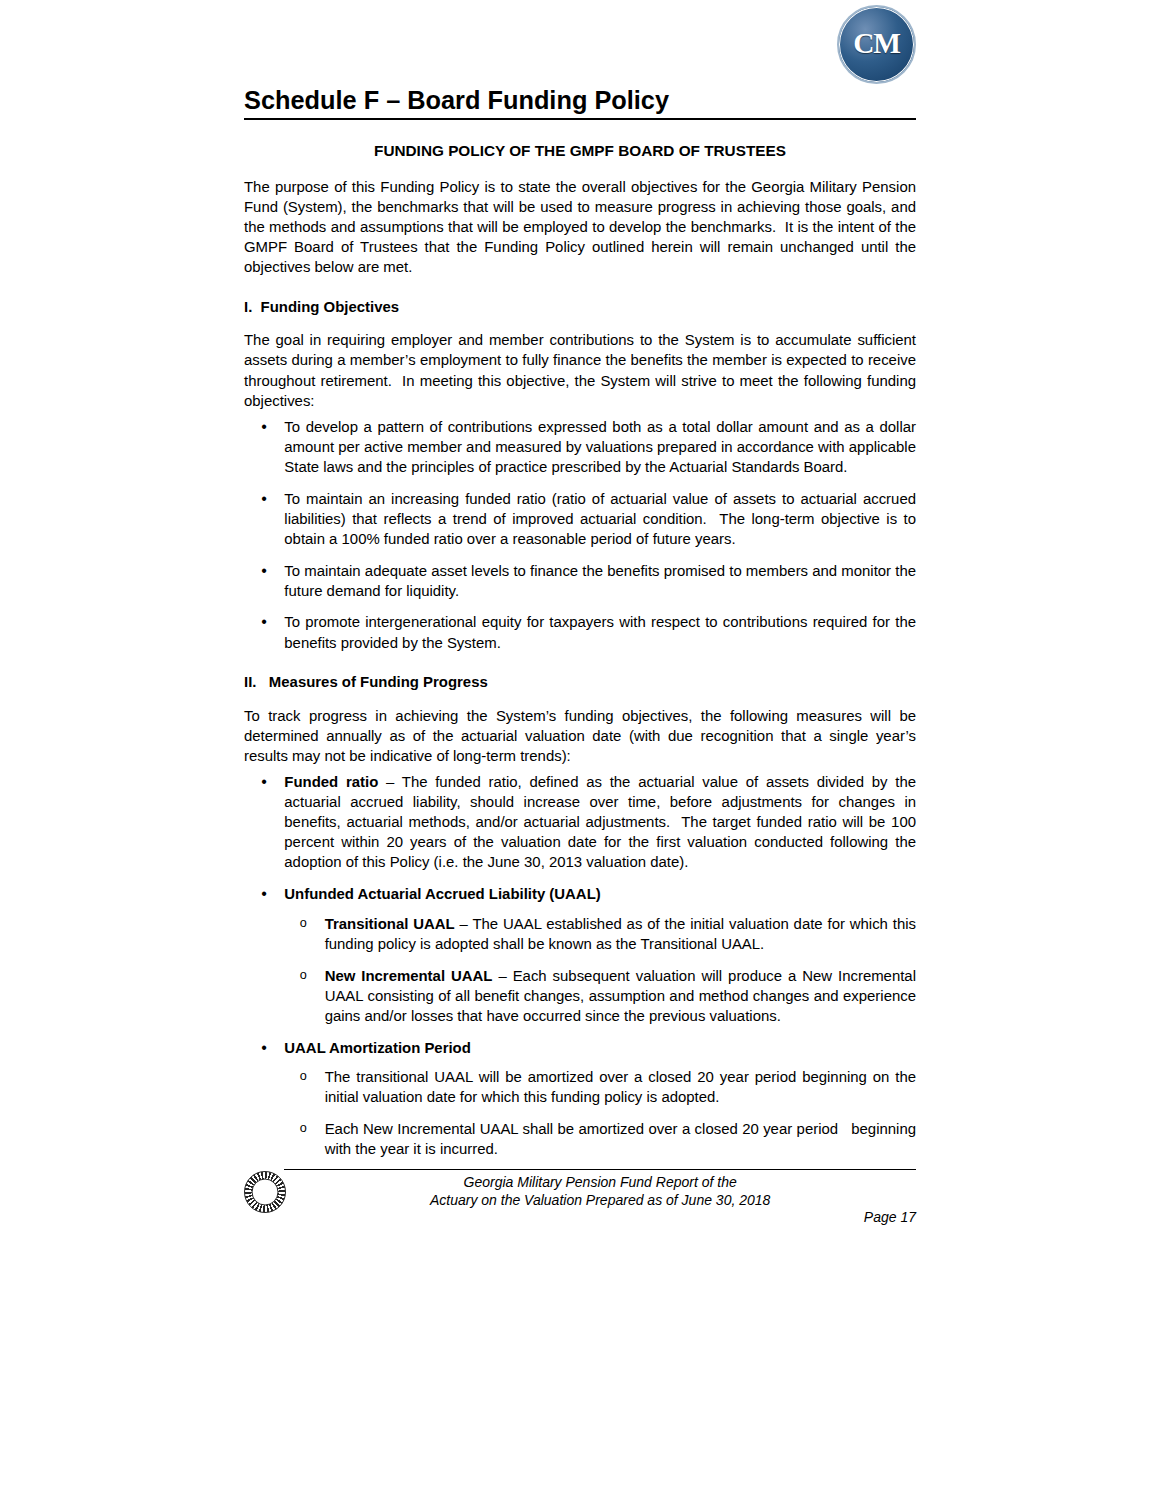Schedule F – Board Funding Policy
FUNDING POLICY OF THE GMPF BOARD OF TRUSTEES
The purpose of this Funding Policy is to state the overall objectives for the Georgia Military Pension Fund (System), the benchmarks that will be used to measure progress in achieving those goals, and the methods and assumptions that will be employed to develop the benchmarks. It is the intent of the GMPF Board of Trustees that the Funding Policy outlined herein will remain unchanged until the objectives below are met.
I. Funding Objectives
The goal in requiring employer and member contributions to the System is to accumulate sufficient assets during a member’s employment to fully finance the benefits the member is expected to receive throughout retirement. In meeting this objective, the System will strive to meet the following funding objectives:
To develop a pattern of contributions expressed both as a total dollar amount and as a dollar amount per active member and measured by valuations prepared in accordance with applicable State laws and the principles of practice prescribed by the Actuarial Standards Board.
To maintain an increasing funded ratio (ratio of actuarial value of assets to actuarial accrued liabilities) that reflects a trend of improved actuarial condition. The long-term objective is to obtain a 100% funded ratio over a reasonable period of future years.
To maintain adequate asset levels to finance the benefits promised to members and monitor the future demand for liquidity.
To promote intergenerational equity for taxpayers with respect to contributions required for the benefits provided by the System.
II. Measures of Funding Progress
To track progress in achieving the System’s funding objectives, the following measures will be determined annually as of the actuarial valuation date (with due recognition that a single year’s results may not be indicative of long-term trends):
Funded ratio – The funded ratio, defined as the actuarial value of assets divided by the actuarial accrued liability, should increase over time, before adjustments for changes in benefits, actuarial methods, and/or actuarial adjustments. The target funded ratio will be 100 percent within 20 years of the valuation date for the first valuation conducted following the adoption of this Policy (i.e. the June 30, 2013 valuation date).
Unfunded Actuarial Accrued Liability (UAAL)
Transitional UAAL – The UAAL established as of the initial valuation date for which this funding policy is adopted shall be known as the Transitional UAAL.
New Incremental UAAL – Each subsequent valuation will produce a New Incremental UAAL consisting of all benefit changes, assumption and method changes and experience gains and/or losses that have occurred since the previous valuations.
UAAL Amortization Period
The transitional UAAL will be amortized over a closed 20 year period beginning on the initial valuation date for which this funding policy is adopted.
Each New Incremental UAAL shall be amortized over a closed 20 year period beginning with the year it is incurred.
Georgia Military Pension Fund Report of the
Actuary on the Valuation Prepared as of June 30, 2018
Page 17